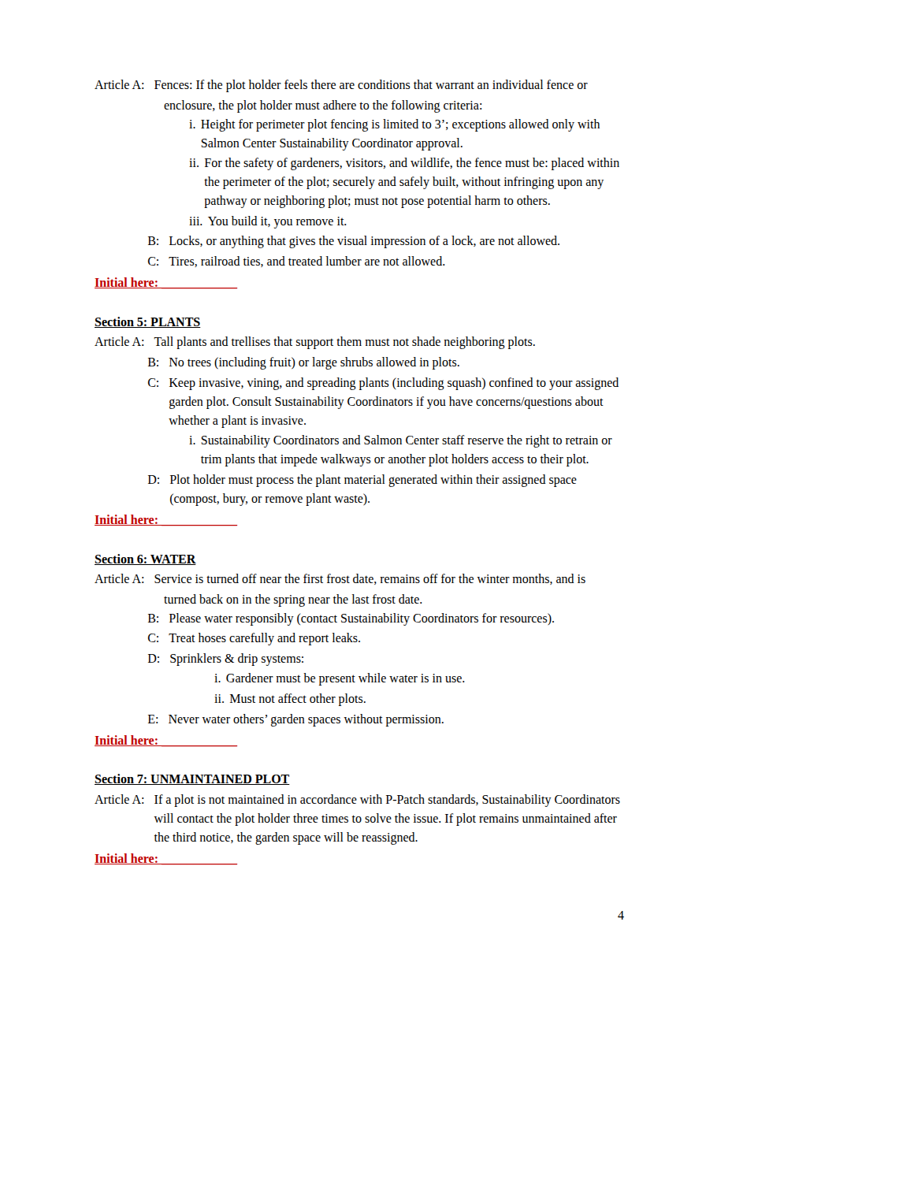Article A: Fences: If the plot holder feels there are conditions that warrant an individual fence or
enclosure, the plot holder must adhere to the following criteria:
i. Height for perimeter plot fencing is limited to 3’; exceptions allowed only with
Salmon Center Sustainability Coordinator approval.
ii. For the safety of gardeners, visitors, and wildlife, the fence must be: placed within the perimeter of the plot; securely and safely built, without infringing upon any pathway or neighboring plot; must not pose potential harm to others.
iii. You build it, you remove it.
B: Locks, or anything that gives the visual impression of a lock, are not allowed.
C: Tires, railroad ties, and treated lumber are not allowed.
Initial here: ____________
Section 5: PLANTS
Article A: Tall plants and trellises that support them must not shade neighboring plots.
B: No trees (including fruit) or large shrubs allowed in plots.
C: Keep invasive, vining, and spreading plants (including squash) confined to your assigned garden plot. Consult Sustainability Coordinators if you have concerns/questions about whether a plant is invasive.
i. Sustainability Coordinators and Salmon Center staff reserve the right to retrain or trim plants that impede walkways or another plot holders access to their plot.
D: Plot holder must process the plant material generated within their assigned space (compost, bury, or remove plant waste).
Initial here: ____________
Section 6: WATER
Article A: Service is turned off near the first frost date, remains off for the winter months, and is
turned back on in the spring near the last frost date.
B: Please water responsibly (contact Sustainability Coordinators for resources).
C: Treat hoses carefully and report leaks.
D: Sprinklers & drip systems:
i. Gardener must be present while water is in use.
ii. Must not affect other plots.
E: Never water others’ garden spaces without permission.
Initial here: ____________
Section 7: UNMAINTAINED PLOT
Article A: If a plot is not maintained in accordance with P-Patch standards, Sustainability Coordinators will contact the plot holder three times to solve the issue. If plot remains unmaintained after the third notice, the garden space will be reassigned.
Initial here: ____________
4